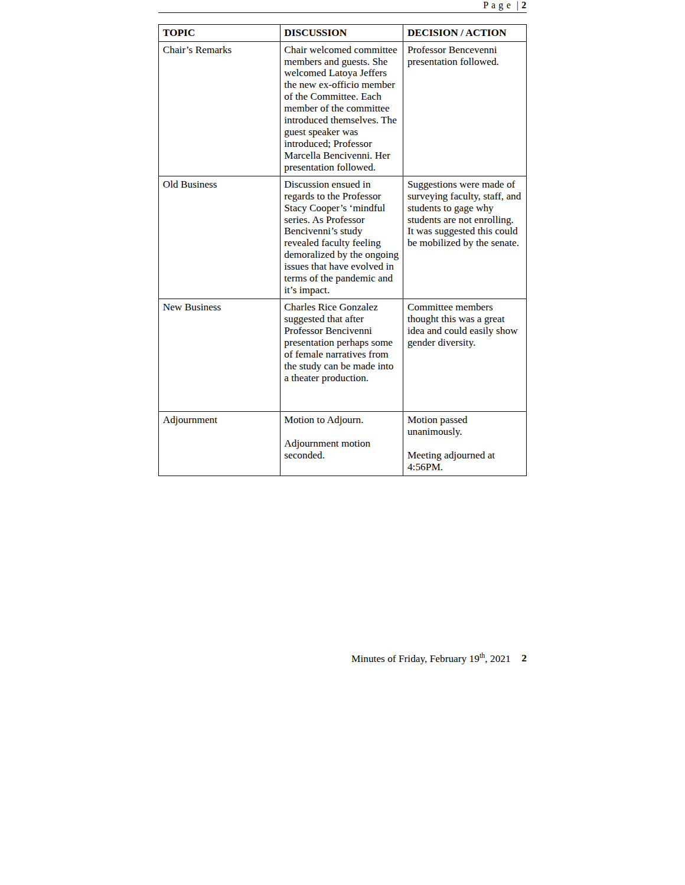P a g e | 2
| TOPIC | DISCUSSION | DECISION / ACTION |
| --- | --- | --- |
| Chair’s Remarks | Chair welcomed committee members and guests. She welcomed Latoya Jeffers the new ex-officio member of the Committee. Each member of the committee introduced themselves. The guest speaker was introduced; Professor Marcella Bencivenni. Her presentation followed. | Professor Bencevenni presentation followed. |
| Old Business | Discussion ensued in regards to the Professor Stacy Cooper’s ‘mindful series. As Professor Bencivenni’s study revealed faculty feeling demoralized by the ongoing issues that have evolved in terms of the pandemic and it’s impact. | Suggestions were made of surveying faculty, staff, and students to gage why students are not enrolling. It was suggested this could be mobilized by the senate. |
| New Business | Charles Rice Gonzalez suggested that after Professor Bencivenni presentation perhaps some of female narratives from the study can be made into a theater production. | Committee members thought this was a great idea and could easily show gender diversity. |
| Adjournment | Motion to Adjourn. Adjournment motion seconded. | Motion passed unanimously. Meeting adjourned at 4:56PM. |
Minutes of Friday, February 19th, 20212